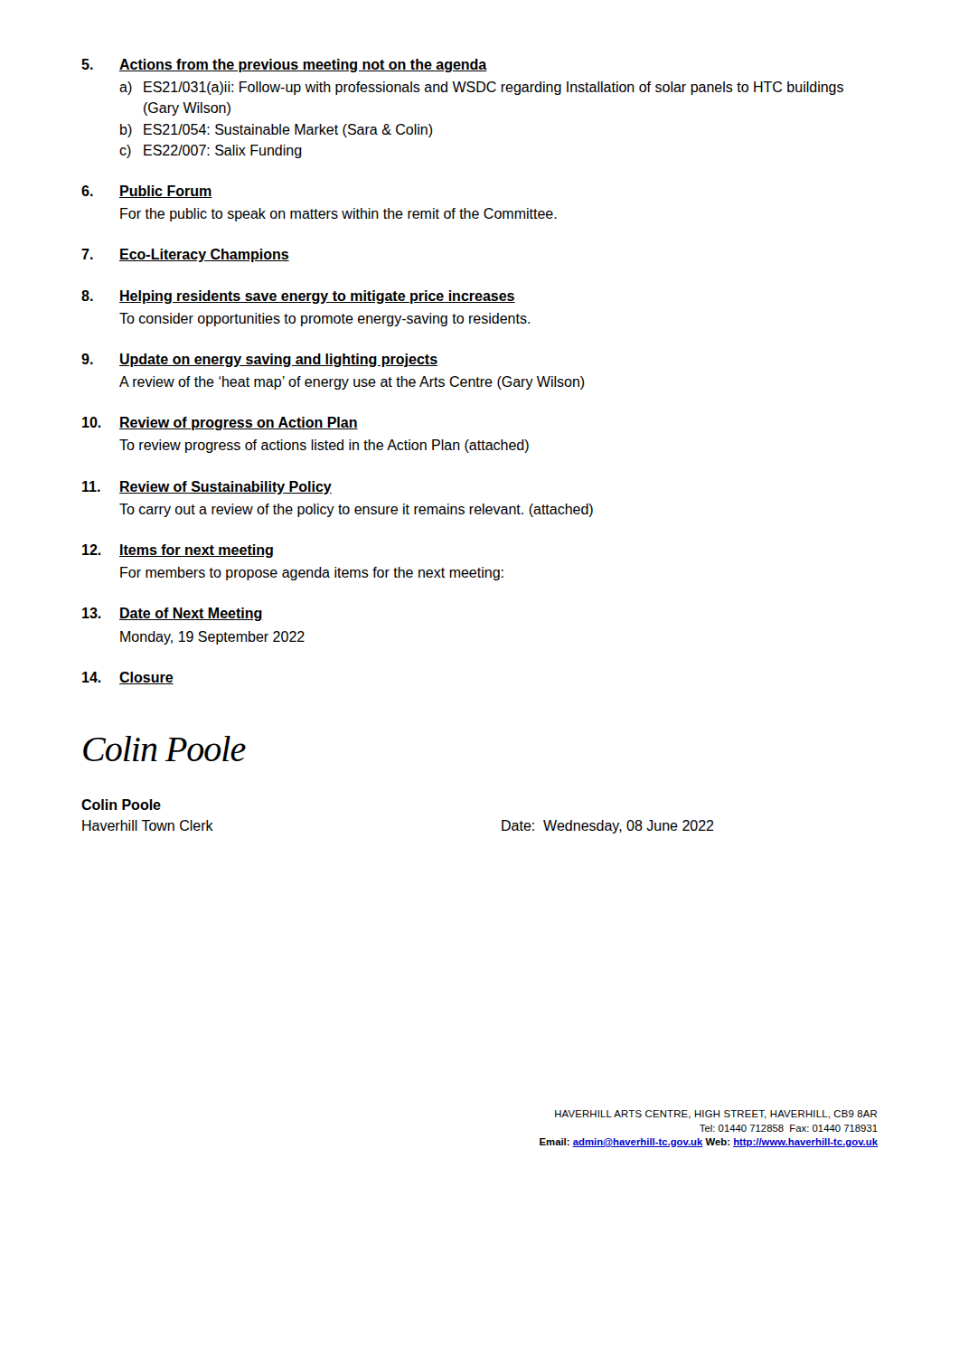Actions from the previous meeting not on the agenda
a) ES21/031(a)ii: Follow-up with professionals and WSDC regarding Installation of solar panels to HTC buildings (Gary Wilson)
b) ES21/054: Sustainable Market (Sara & Colin)
c) ES22/007: Salix Funding
Public Forum For the public to speak on matters within the remit of the Committee.
Eco-Literacy Champions
Helping residents save energy to mitigate price increases To consider opportunities to promote energy-saving to residents.
Update on energy saving and lighting projects A review of the ‘heat map’ of energy use at the Arts Centre (Gary Wilson)
Review of progress on Action Plan To review progress of actions listed in the Action Plan (attached)
Review of Sustainability Policy To carry out a review of the policy to ensure it remains relevant. (attached)
Items for next meeting For members to propose agenda items for the next meeting:
Date of Next Meeting Monday, 19 September 2022
Closure
Colin Poole
Colin Poole
Haverhill Town Clerk Date: Wednesday, 08 June 2022
HAVERHILL ARTS CENTRE, HIGH STREET, HAVERHILL, CB9 8AR
Tel: 01440 712858 Fax: 01440 718931
Email: admin@haverhill-tc.gov.uk Web: http://www.haverhill-tc.gov.uk